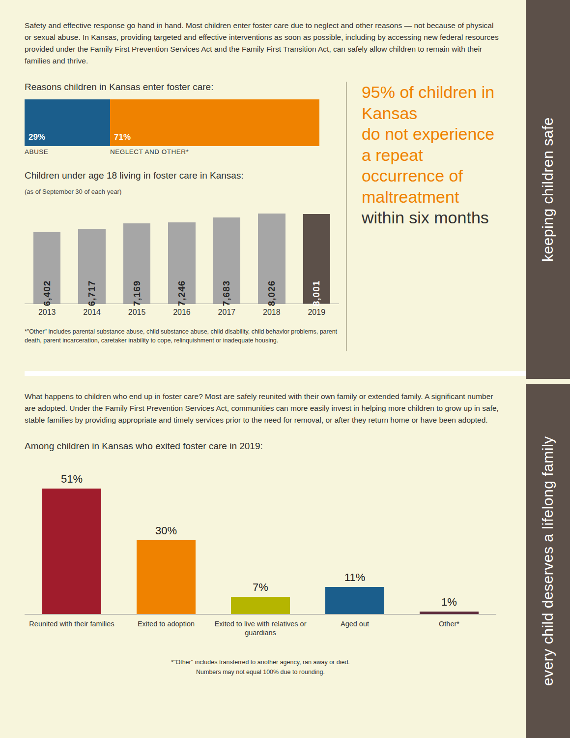keeping children safe
every child deserves a lifelong family
Safety and effective response go hand in hand. Most children enter foster care due to neglect and other reasons — not because of physical or sexual abuse. In Kansas, providing targeted and effective interventions as soon as possible, including by accessing new federal resources provided under the Family First Prevention Services Act and the Family First Transition Act, can safely allow children to remain with their families and thrive.
Reasons children in Kansas enter foster care:
29%
71%
ABUSE
NEGLECT AND OTHER*
Children under age 18 living in foster care in Kansas:
(as of September 30 of each year)
6,402
6,717
7,169
7,246
7,683
8,026
8,001
2013
2014
2015
2016
2017
2018
2019
*"Other" includes parental substance abuse, child substance abuse, child disability, child behavior problems, parent death, parent incarceration, caretaker inability to cope, relinquishment or inadequate housing.
95% of children in Kansas
do not experience
a repeat occurrence of maltreatment within six months
What happens to children who end up in foster care? Most are safely reunited with their own family or extended family. A significant number are adopted. Under the Family First Prevention Services Act, communities can more easily invest in helping more children to grow up in safe, stable families by providing appropriate and timely services prior to the need for removal, or after they return home or have been adopted.
Among children in Kansas who exited foster care in 2019:
51%
30%
7%
11%
1%
Reunited with their families
Exited to adoption
Exited to live with relatives or guardians
Aged out
Other*
*"Other" includes transferred to another agency, ran away or died.
Numbers may not equal 100% due to rounding.